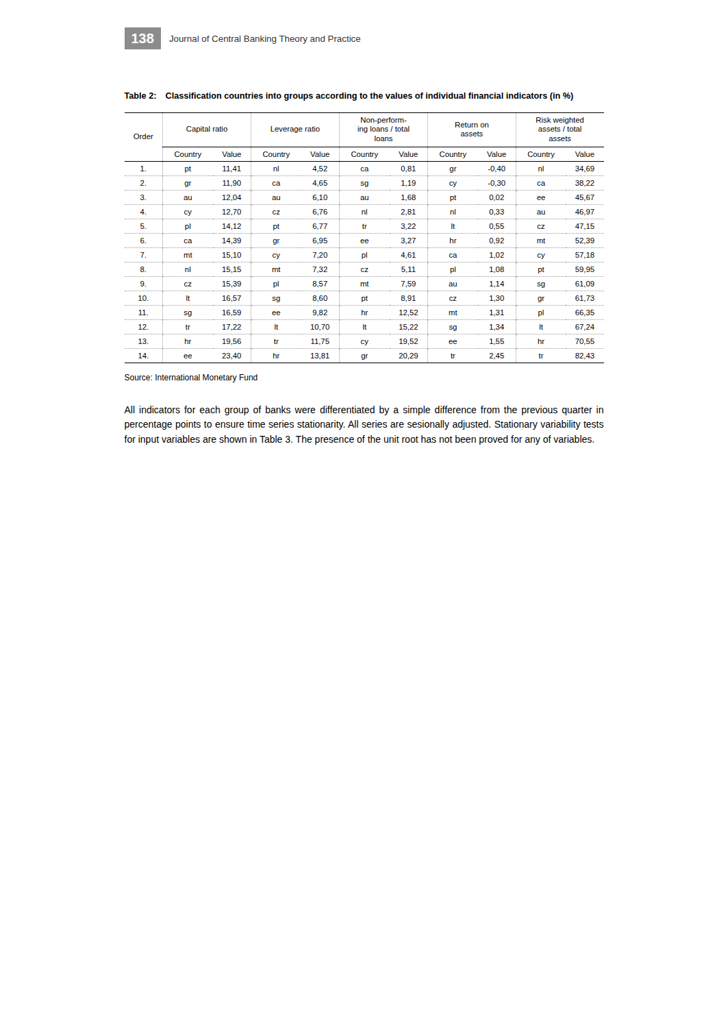138
Journal of Central Banking Theory and Practice
Table 2: Classification countries into groups according to the values of individual financial indicators (in %)
| Order | Capital ratio | Leverage ratio | Non-perform- ing loans / total loans | Return on assets | Risk weighted assets / total assets |
| --- | --- | --- | --- | --- | --- |
| Country | Value | Country | Value | Country | Value | Country | Value | Country | Value |
| 1. | pt | 11,41 | nl | 4,52 | ca | 0,81 | gr | -0,40 | nl | 34,69 |
| 2. | gr | 11,90 | ca | 4,65 | sg | 1,19 | cy | -0,30 | ca | 38,22 |
| 3. | au | 12,04 | au | 6,10 | au | 1,68 | pt | 0,02 | ee | 45,67 |
| 4. | cy | 12,70 | cz | 6,76 | nl | 2,81 | nl | 0,33 | au | 46,97 |
| 5. | pl | 14,12 | pt | 6,77 | tr | 3,22 | lt | 0,55 | cz | 47,15 |
| 6. | ca | 14,39 | gr | 6,95 | ee | 3,27 | hr | 0,92 | mt | 52,39 |
| 7. | mt | 15,10 | cy | 7,20 | pl | 4,61 | ca | 1,02 | cy | 57,18 |
| 8. | nl | 15,15 | mt | 7,32 | cz | 5,11 | pl | 1,08 | pt | 59,95 |
| 9. | cz | 15,39 | pl | 8,57 | mt | 7,59 | au | 1,14 | sg | 61,09 |
| 10. | lt | 16,57 | sg | 8,60 | pt | 8,91 | cz | 1,30 | gr | 61,73 |
| 11. | sg | 16,59 | ee | 9,82 | hr | 12,52 | mt | 1,31 | pl | 66,35 |
| 12. | tr | 17,22 | lt | 10,70 | lt | 15,22 | sg | 1,34 | lt | 67,24 |
| 13. | hr | 19,56 | tr | 11,75 | cy | 19,52 | ee | 1,55 | hr | 70,55 |
| 14. | ee | 23,40 | hr | 13,81 | gr | 20,29 | tr | 2,45 | tr | 82,43 |
Source: International Monetary Fund
All indicators for each group of banks were differentiated by a simple difference from the previous quarter in percentage points to ensure time series stationarity. All series are sesionally adjusted. Stationary variability tests for input variables are shown in Table 3. The presence of the unit root has not been proved for any of variables.